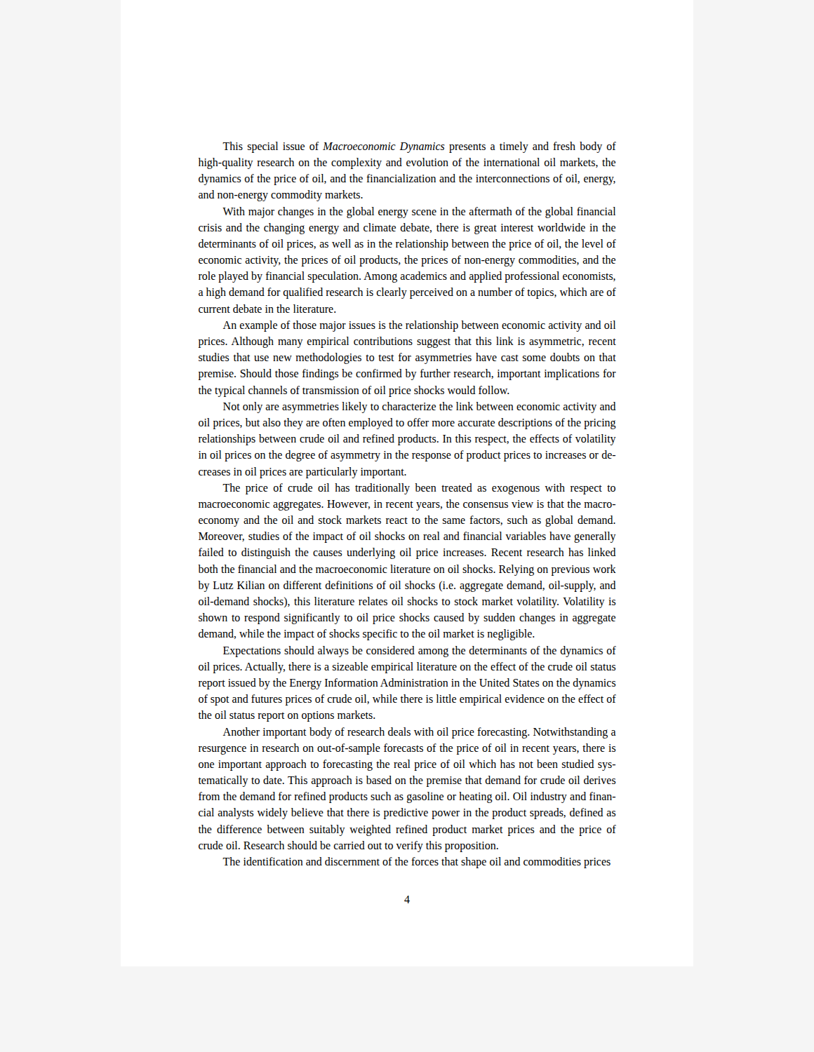This special issue of Macroeconomic Dynamics presents a timely and fresh body of high-quality research on the complexity and evolution of the international oil markets, the dynamics of the price of oil, and the financialization and the interconnections of oil, energy, and non-energy commodity markets.
With major changes in the global energy scene in the aftermath of the global financial crisis and the changing energy and climate debate, there is great interest worldwide in the determinants of oil prices, as well as in the relationship between the price of oil, the level of economic activity, the prices of oil products, the prices of non-energy commodities, and the role played by financial speculation. Among academics and applied professional economists, a high demand for qualified research is clearly perceived on a number of topics, which are of current debate in the literature.
An example of those major issues is the relationship between economic activity and oil prices. Although many empirical contributions suggest that this link is asymmetric, recent studies that use new methodologies to test for asymmetries have cast some doubts on that premise. Should those findings be confirmed by further research, important implications for the typical channels of transmission of oil price shocks would follow.
Not only are asymmetries likely to characterize the link between economic activity and oil prices, but also they are often employed to offer more accurate descriptions of the pricing relationships between crude oil and refined products. In this respect, the effects of volatility in oil prices on the degree of asymmetry in the response of product prices to increases or decreases in oil prices are particularly important.
The price of crude oil has traditionally been treated as exogenous with respect to macroeconomic aggregates. However, in recent years, the consensus view is that the macroeconomy and the oil and stock markets react to the same factors, such as global demand. Moreover, studies of the impact of oil shocks on real and financial variables have generally failed to distinguish the causes underlying oil price increases. Recent research has linked both the financial and the macroeconomic literature on oil shocks. Relying on previous work by Lutz Kilian on different definitions of oil shocks (i.e. aggregate demand, oil-supply, and oil-demand shocks), this literature relates oil shocks to stock market volatility. Volatility is shown to respond significantly to oil price shocks caused by sudden changes in aggregate demand, while the impact of shocks specific to the oil market is negligible.
Expectations should always be considered among the determinants of the dynamics of oil prices. Actually, there is a sizeable empirical literature on the effect of the crude oil status report issued by the Energy Information Administration in the United States on the dynamics of spot and futures prices of crude oil, while there is little empirical evidence on the effect of the oil status report on options markets.
Another important body of research deals with oil price forecasting. Notwithstanding a resurgence in research on out-of-sample forecasts of the price of oil in recent years, there is one important approach to forecasting the real price of oil which has not been studied systematically to date. This approach is based on the premise that demand for crude oil derives from the demand for refined products such as gasoline or heating oil. Oil industry and financial analysts widely believe that there is predictive power in the product spreads, defined as the difference between suitably weighted refined product market prices and the price of crude oil. Research should be carried out to verify this proposition.
The identification and discernment of the forces that shape oil and commodities prices
4